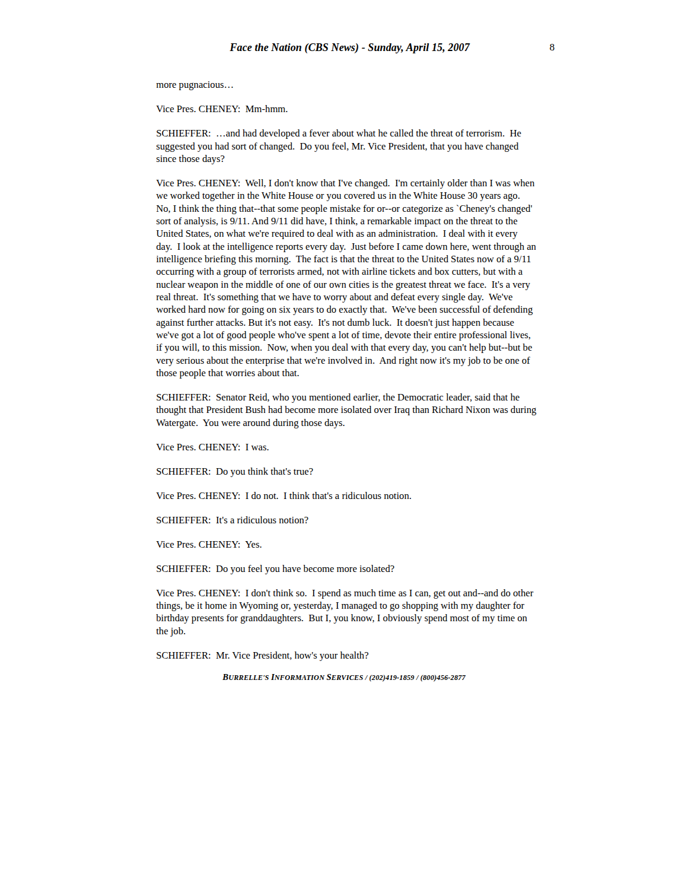Face the Nation (CBS News) - Sunday, April 15, 2007
8
more pugnacious…
Vice Pres. CHENEY: Mm-hmm.
SCHIEFFER: …and had developed a fever about what he called the threat of terrorism. He suggested you had sort of changed. Do you feel, Mr. Vice President, that you have changed since those days?
Vice Pres. CHENEY: Well, I don't know that I've changed. I'm certainly older than I was when we worked together in the White House or you covered us in the White House 30 years ago. No, I think the thing that--that some people mistake for or--or categorize as `Cheney's changed' sort of analysis, is 9/11. And 9/11 did have, I think, a remarkable impact on the threat to the United States, on what we're required to deal with as an administration. I deal with it every day. I look at the intelligence reports every day. Just before I came down here, went through an intelligence briefing this morning. The fact is that the threat to the United States now of a 9/11 occurring with a group of terrorists armed, not with airline tickets and box cutters, but with a nuclear weapon in the middle of one of our own cities is the greatest threat we face. It's a very real threat. It's something that we have to worry about and defeat every single day. We've worked hard now for going on six years to do exactly that. We've been successful of defending against further attacks. But it's not easy. It's not dumb luck. It doesn't just happen because we've got a lot of good people who've spent a lot of time, devote their entire professional lives, if you will, to this mission. Now, when you deal with that every day, you can't help but--but be very serious about the enterprise that we're involved in. And right now it's my job to be one of those people that worries about that.
SCHIEFFER: Senator Reid, who you mentioned earlier, the Democratic leader, said that he thought that President Bush had become more isolated over Iraq than Richard Nixon was during Watergate. You were around during those days.
Vice Pres. CHENEY: I was.
SCHIEFFER: Do you think that's true?
Vice Pres. CHENEY: I do not. I think that's a ridiculous notion.
SCHIEFFER: It's a ridiculous notion?
Vice Pres. CHENEY: Yes.
SCHIEFFER: Do you feel you have become more isolated?
Vice Pres. CHENEY: I don't think so. I spend as much time as I can, get out and--and do other things, be it home in Wyoming or, yesterday, I managed to go shopping with my daughter for birthday presents for granddaughters. But I, you know, I obviously spend most of my time on the job.
SCHIEFFER: Mr. Vice President, how's your health?
BURRELLE'S INFORMATION SERVICES / (202)419-1859 / (800)456-2877